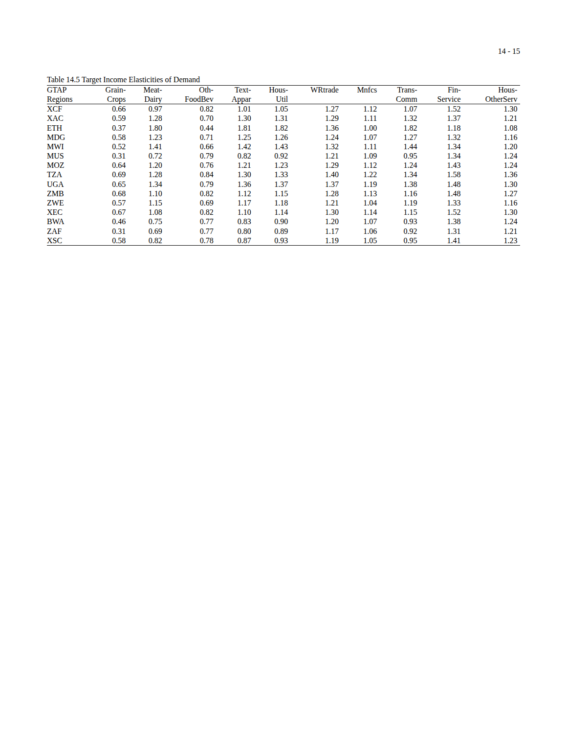14 - 15
Table 14.5 Target Income Elasticities of Demand
| GTAP | Grain- | Meat- | Oth- | Text- | Hous- | WRtrade | Mnfcs | Trans- | Fin- | Hous- |
| --- | --- | --- | --- | --- | --- | --- | --- | --- | --- | --- |
| Regions | Crops | Dairy | FoodBev | Appar | Util | | | Comm | Service | OtherServ |
| XCF | 0.66 | 0.97 | 0.82 | 1.01 | 1.05 | 1.27 | 1.12 | 1.07 | 1.52 | 1.30 |
| XAC | 0.59 | 1.28 | 0.70 | 1.30 | 1.31 | 1.29 | 1.11 | 1.32 | 1.37 | 1.21 |
| ETH | 0.37 | 1.80 | 0.44 | 1.81 | 1.82 | 1.36 | 1.00 | 1.82 | 1.18 | 1.08 |
| MDG | 0.58 | 1.23 | 0.71 | 1.25 | 1.26 | 1.24 | 1.07 | 1.27 | 1.32 | 1.16 |
| MWI | 0.52 | 1.41 | 0.66 | 1.42 | 1.43 | 1.32 | 1.11 | 1.44 | 1.34 | 1.20 |
| MUS | 0.31 | 0.72 | 0.79 | 0.82 | 0.92 | 1.21 | 1.09 | 0.95 | 1.34 | 1.24 |
| MOZ | 0.64 | 1.20 | 0.76 | 1.21 | 1.23 | 1.29 | 1.12 | 1.24 | 1.43 | 1.24 |
| TZA | 0.69 | 1.28 | 0.84 | 1.30 | 1.33 | 1.40 | 1.22 | 1.34 | 1.58 | 1.36 |
| UGA | 0.65 | 1.34 | 0.79 | 1.36 | 1.37 | 1.37 | 1.19 | 1.38 | 1.48 | 1.30 |
| ZMB | 0.68 | 1.10 | 0.82 | 1.12 | 1.15 | 1.28 | 1.13 | 1.16 | 1.48 | 1.27 |
| ZWE | 0.57 | 1.15 | 0.69 | 1.17 | 1.18 | 1.21 | 1.04 | 1.19 | 1.33 | 1.16 |
| XEC | 0.67 | 1.08 | 0.82 | 1.10 | 1.14 | 1.30 | 1.14 | 1.15 | 1.52 | 1.30 |
| BWA | 0.46 | 0.75 | 0.77 | 0.83 | 0.90 | 1.20 | 1.07 | 0.93 | 1.38 | 1.24 |
| ZAF | 0.31 | 0.69 | 0.77 | 0.80 | 0.89 | 1.17 | 1.06 | 0.92 | 1.31 | 1.21 |
| XSC | 0.58 | 0.82 | 0.78 | 0.87 | 0.93 | 1.19 | 1.05 | 0.95 | 1.41 | 1.23 |